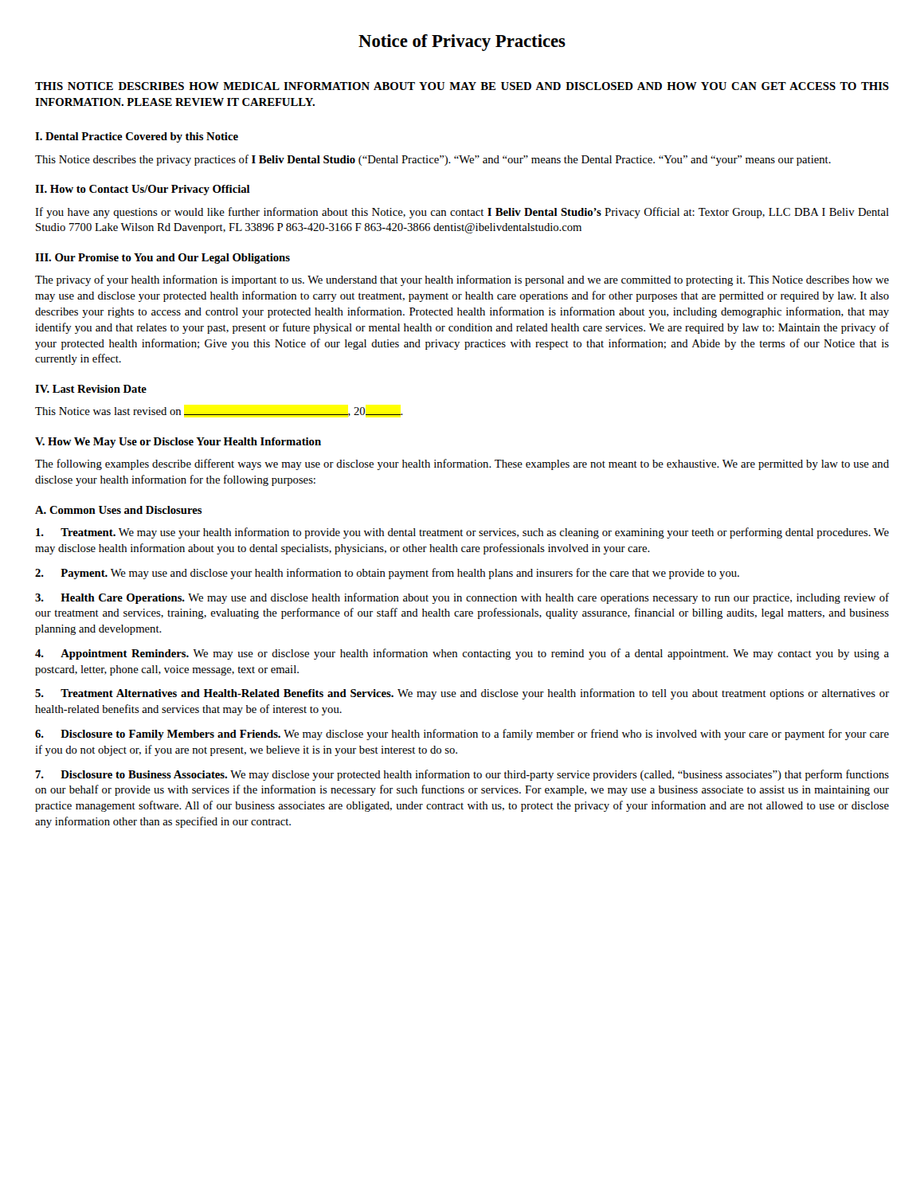Notice of Privacy Practices
This notice describes how medical information about you may be used and disclosed and how you can get access to this information. Please review it carefully.
I. Dental Practice Covered by this Notice
This Notice describes the privacy practices of I Beliv Dental Studio (“Dental Practice”). “We” and “our” means the Dental Practice. “You” and “your” means our patient.
II. How to Contact Us/Our Privacy Official
If you have any questions or would like further information about this Notice, you can contact I Beliv Dental Studio’s Privacy Official at: Textor Group, LLC DBA I Beliv Dental Studio 7700 Lake Wilson Rd Davenport, FL 33896 P 863-420-3166 F 863-420-3866 dentist@ibelivdentalstudio.com
III. Our Promise to You and Our Legal Obligations
The privacy of your health information is important to us. We understand that your health information is personal and we are committed to protecting it. This Notice describes how we may use and disclose your protected health information to carry out treatment, payment or health care operations and for other purposes that are permitted or required by law. It also describes your rights to access and control your protected health information. Protected health information is information about you, including demographic information, that may identify you and that relates to your past, present or future physical or mental health or condition and related health care services. We are required by law to: Maintain the privacy of your protected health information; Give you this Notice of our legal duties and privacy practices with respect to that information; and Abide by the terms of our Notice that is currently in effect.
IV. Last Revision Date
This Notice was last revised on , 20 .
V. How We May Use or Disclose Your Health Information
The following examples describe different ways we may use or disclose your health information. These examples are not meant to be exhaustive. We are permitted by law to use and disclose your health information for the following purposes:
A. Common Uses and Disclosures
1. Treatment. We may use your health information to provide you with dental treatment or services, such as cleaning or examining your teeth or performing dental procedures. We may disclose health information about you to dental specialists, physicians, or other health care professionals involved in your care.
2. Payment. We may use and disclose your health information to obtain payment from health plans and insurers for the care that we provide to you.
3. Health Care Operations. We may use and disclose health information about you in connection with health care operations necessary to run our practice, including review of our treatment and services, training, evaluating the performance of our staff and health care professionals, quality assurance, financial or billing audits, legal matters, and business planning and development.
4. Appointment Reminders. We may use or disclose your health information when contacting you to remind you of a dental appointment. We may contact you by using a postcard, letter, phone call, voice message, text or email.
5. Treatment Alternatives and Health-Related Benefits and Services. We may use and disclose your health information to tell you about treatment options or alternatives or health-related benefits and services that may be of interest to you.
6. Disclosure to Family Members and Friends. We may disclose your health information to a family member or friend who is involved with your care or payment for your care if you do not object or, if you are not present, we believe it is in your best interest to do so.
7. Disclosure to Business Associates. We may disclose your protected health information to our third-party service providers (called, “business associates”) that perform functions on our behalf or provide us with services if the information is necessary for such functions or services. For example, we may use a business associate to assist us in maintaining our practice management software. All of our business associates are obligated, under contract with us, to protect the privacy of your information and are not allowed to use or disclose any information other than as specified in our contract.